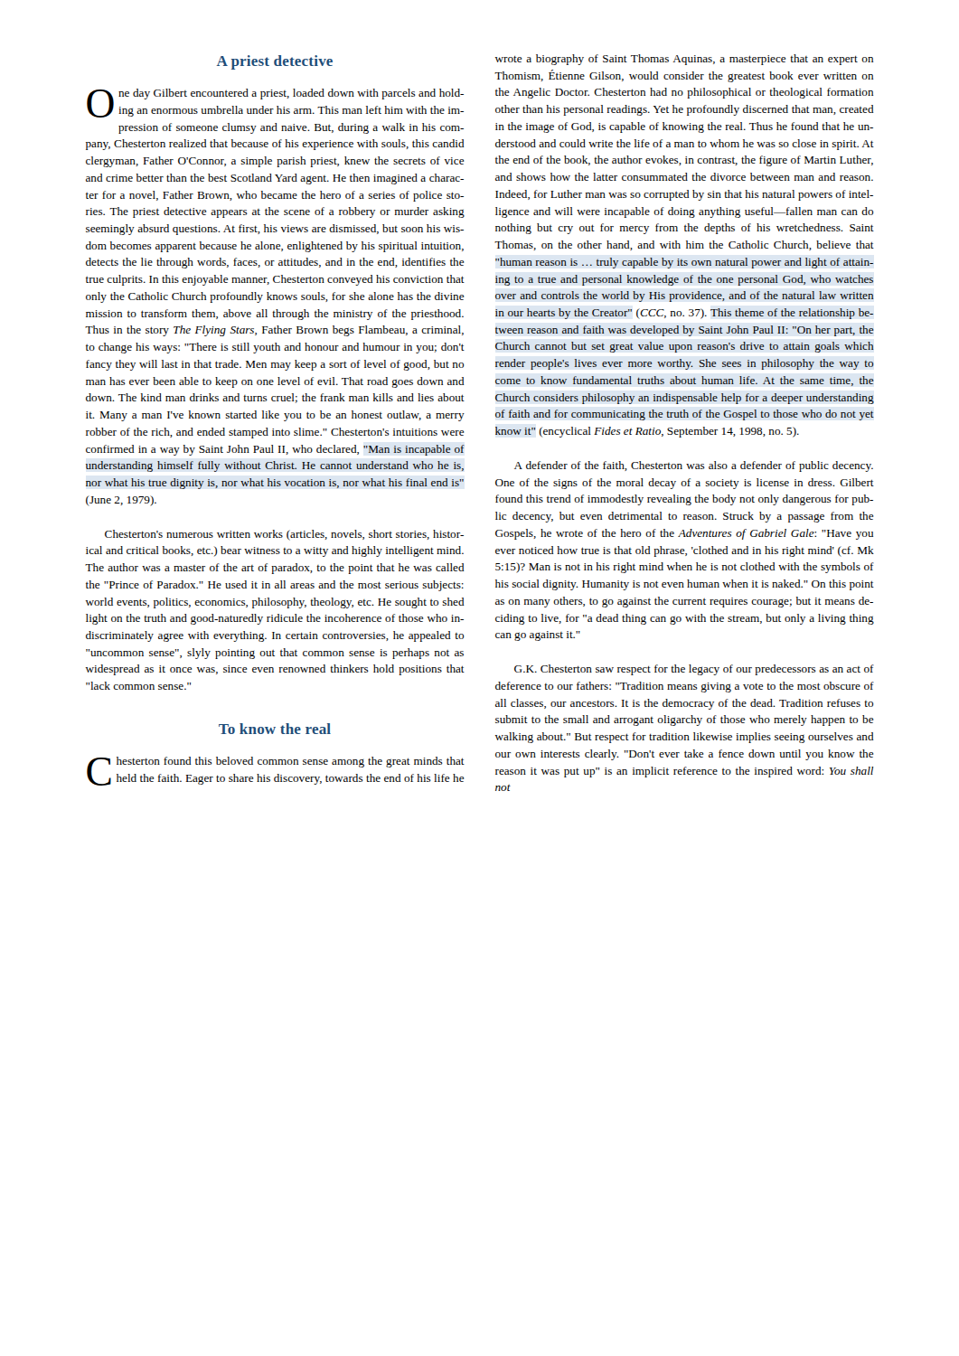A priest detective
One day Gilbert encountered a priest, loaded down with parcels and holding an enormous umbrella under his arm. This man left him with the impression of someone clumsy and naive. But, during a walk in his company, Chesterton realized that because of his experience with souls, this candid clergyman, Father O'Connor, a simple parish priest, knew the secrets of vice and crime better than the best Scotland Yard agent. He then imagined a character for a novel, Father Brown, who became the hero of a series of police stories. The priest detective appears at the scene of a robbery or murder asking seemingly absurd questions. At first, his views are dismissed, but soon his wisdom becomes apparent because he alone, enlightened by his spiritual intuition, detects the lie through words, faces, or attitudes, and in the end, identifies the true culprits. In this enjoyable manner, Chesterton conveyed his conviction that only the Catholic Church profoundly knows souls, for she alone has the divine mission to transform them, above all through the ministry of the priesthood. Thus in the story The Flying Stars, Father Brown begs Flambeau, a criminal, to change his ways: "There is still youth and honour and humour in you; don't fancy they will last in that trade. Men may keep a sort of level of good, but no man has ever been able to keep on one level of evil. That road goes down and down. The kind man drinks and turns cruel; the frank man kills and lies about it. Many a man I've known started like you to be an honest outlaw, a merry robber of the rich, and ended stamped into slime." Chesterton's intuitions were confirmed in a way by Saint John Paul II, who declared, "Man is incapable of understanding himself fully without Christ. He cannot understand who he is, nor what his true dignity is, nor what his vocation is, nor what his final end is" (June 2, 1979).
Chesterton's numerous written works (articles, novels, short stories, historical and critical books, etc.) bear witness to a witty and highly intelligent mind. The author was a master of the art of paradox, to the point that he was called the "Prince of Paradox." He used it in all areas and the most serious subjects: world events, politics, economics, philosophy, theology, etc. He sought to shed light on the truth and good-naturedly ridicule the incoherence of those who indiscriminately agree with everything. In certain controversies, he appealed to "uncommon sense", slyly pointing out that common sense is perhaps not as widespread as it once was, since even renowned thinkers hold positions that "lack common sense."
To know the real
Chesterton found this beloved common sense among the great minds that held the faith. Eager to share his discovery, towards the end of his life he wrote a biography of Saint Thomas Aquinas, a masterpiece that an expert on Thomism, Étienne Gilson, would consider the greatest book ever written on the Angelic Doctor. Chesterton had no philosophical or theological formation other than his personal readings. Yet he profoundly discerned that man, created in the image of God, is capable of knowing the real. Thus he found that he understood and could write the life of a man to whom he was so close in spirit. At the end of the book, the author evokes, in contrast, the figure of Martin Luther, and shows how the latter consummated the divorce between man and reason. Indeed, for Luther man was so corrupted by sin that his natural powers of intelligence and will were incapable of doing anything useful—fallen man can do nothing but cry out for mercy from the depths of his wretchedness. Saint Thomas, on the other hand, and with him the Catholic Church, believe that "human reason is … truly capable by its own natural power and light of attaining to a true and personal knowledge of the one personal God, who watches over and controls the world by His providence, and of the natural law written in our hearts by the Creator" (CCC, no. 37). This theme of the relationship between reason and faith was developed by Saint John Paul II: "On her part, the Church cannot but set great value upon reason's drive to attain goals which render people's lives ever more worthy. She sees in philosophy the way to come to know fundamental truths about human life. At the same time, the Church considers philosophy an indispensable help for a deeper understanding of faith and for communicating the truth of the Gospel to those who do not yet know it" (encyclical Fides et Ratio, September 14, 1998, no. 5).
A defender of the faith, Chesterton was also a defender of public decency. One of the signs of the moral decay of a society is license in dress. Gilbert found this trend of immodestly revealing the body not only dangerous for public decency, but even detrimental to reason. Struck by a passage from the Gospels, he wrote of the hero of the Adventures of Gabriel Gale: "Have you ever noticed how true is that old phrase, 'clothed and in his right mind' (cf. Mk 5:15)? Man is not in his right mind when he is not clothed with the symbols of his social dignity. Humanity is not even human when it is naked." On this point as on many others, to go against the current requires courage; but it means deciding to live, for "a dead thing can go with the stream, but only a living thing can go against it."
G.K. Chesterton saw respect for the legacy of our predecessors as an act of deference to our fathers: "Tradition means giving a vote to the most obscure of all classes, our ancestors. It is the democracy of the dead. Tradition refuses to submit to the small and arrogant oligarchy of those who merely happen to be walking about." But respect for tradition likewise implies seeing ourselves and our own interests clearly. "Don't ever take a fence down until you know the reason it was put up" is an implicit reference to the inspired word: You shall not